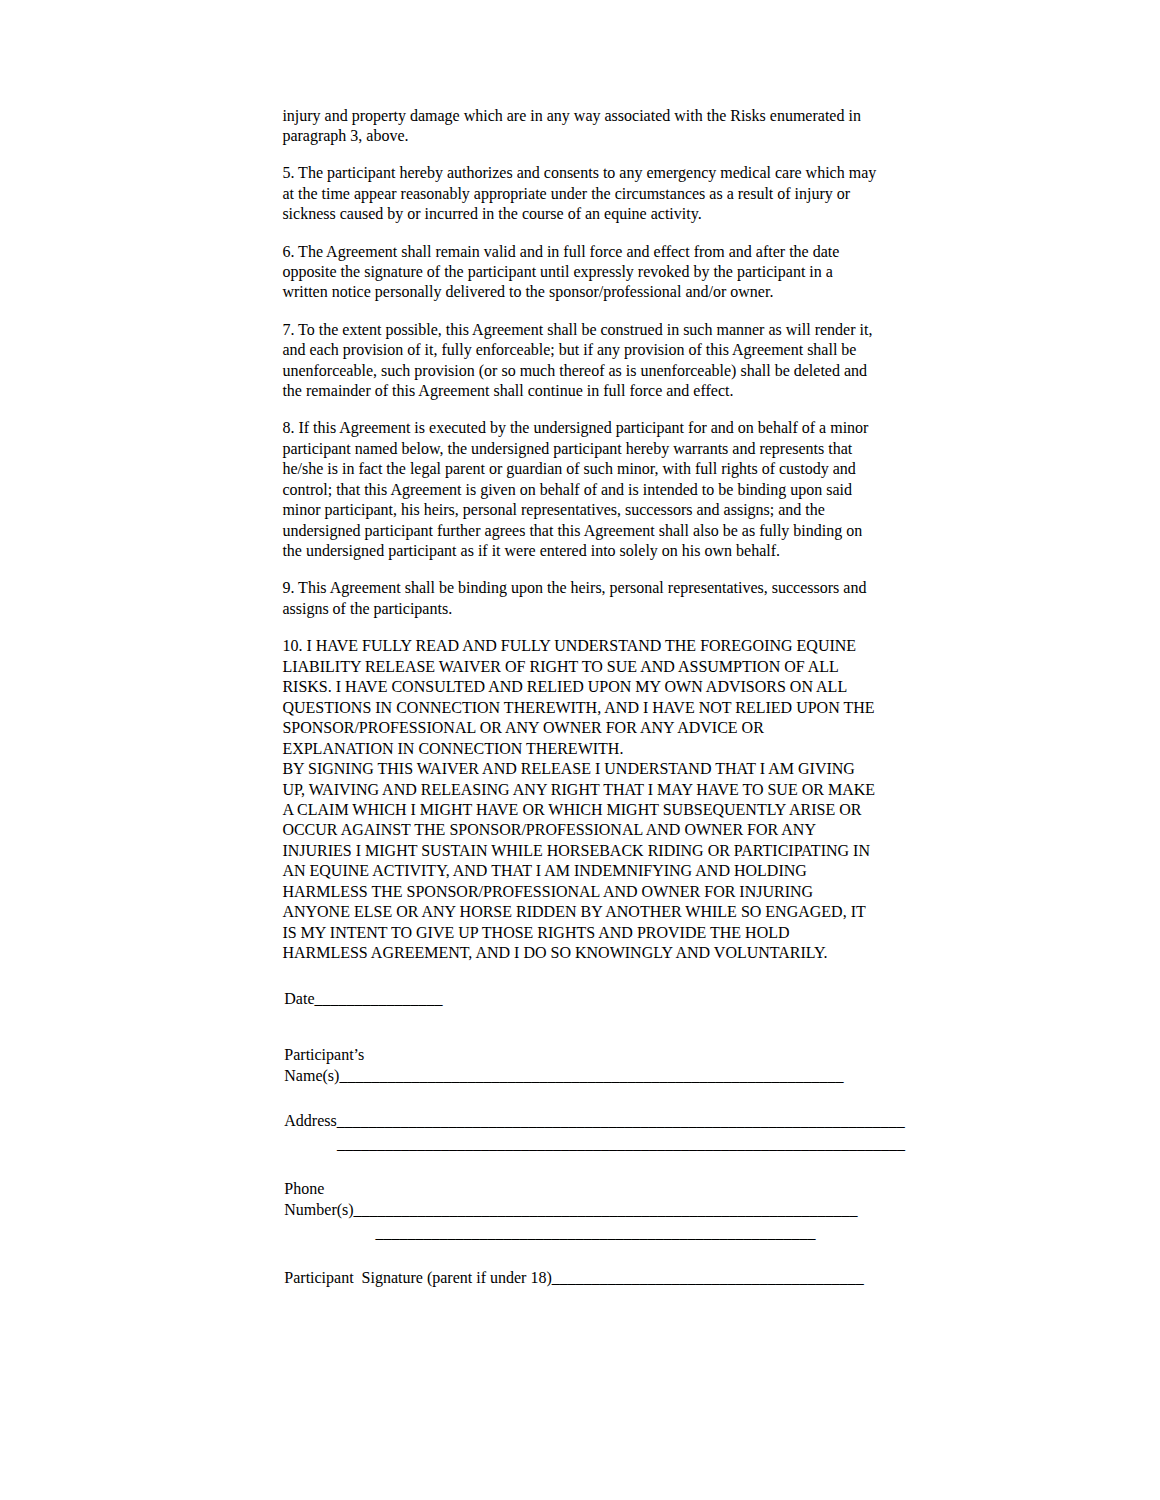injury and property damage which are in any way associated with the Risks enumerated in paragraph 3, above.
5. The participant hereby authorizes and consents to any emergency medical care which may at the time appear reasonably appropriate under the circumstances as a result of injury or sickness caused by or incurred in the course of an equine activity.
6. The Agreement shall remain valid and in full force and effect from and after the date opposite the signature of the participant until expressly revoked by the participant in a written notice personally delivered to the sponsor/professional and/or owner.
7. To the extent possible, this Agreement shall be construed in such manner as will render it, and each provision of it, fully enforceable; but if any provision of this Agreement shall be unenforceable, such provision (or so much thereof as is unenforceable) shall be deleted and the remainder of this Agreement shall continue in full force and effect.
8. If this Agreement is executed by the undersigned participant for and on behalf of a minor participant named below, the undersigned participant hereby warrants and represents that he/she is in fact the legal parent or guardian of such minor, with full rights of custody and control; that this Agreement is given on behalf of and is intended to be binding upon said minor participant, his heirs, personal representatives, successors and assigns; and the undersigned participant further agrees that this Agreement shall also be as fully binding on the undersigned participant as if it were entered into solely on his own behalf.
9. This Agreement shall be binding upon the heirs, personal representatives, successors and assigns of the participants.
10. I HAVE FULLY READ AND FULLY UNDERSTAND THE FOREGOING EQUINE LIABILITY RELEASE WAIVER OF RIGHT TO SUE AND ASSUMPTION OF ALL RISKS. I HAVE CONSULTED AND RELIED UPON MY OWN ADVISORS ON ALL QUESTIONS IN CONNECTION THEREWITH, AND I HAVE NOT RELIED UPON THE SPONSOR/PROFESSIONAL OR ANY OWNER FOR ANY ADVICE OR EXPLANATION IN CONNECTION THEREWITH.
BY SIGNING THIS WAIVER AND RELEASE I UNDERSTAND THAT I AM GIVING UP, WAIVING AND RELEASING ANY RIGHT THAT I MAY HAVE TO SUE OR MAKE A CLAIM WHICH I MIGHT HAVE OR WHICH MIGHT SUBSEQUENTLY ARISE OR OCCUR AGAINST THE SPONSOR/PROFESSIONAL AND OWNER FOR ANY INJURIES I MIGHT SUSTAIN WHILE HORSEBACK RIDING OR PARTICIPATING IN AN EQUINE ACTIVITY, AND THAT I AM INDEMNIFYING AND HOLDING HARMLESS THE SPONSOR/PROFESSIONAL AND OWNER FOR INJURING ANYONE ELSE OR ANY HORSE RIDDEN BY ANOTHER WHILE SO ENGAGED, IT IS MY INTENT TO GIVE UP THOSE RIGHTS AND PROVIDE THE HOLD HARMLESS AGREEMENT, AND I DO SO KNOWINGLY AND VOLUNTARILY.
Date________________
Participant’s Name(s)_______________________________________________________________
Address______________________________________________________________________________________________________________________________________________
Phone Number(s)______________________________________________________________________________________________________________________
Participant Signature (parent if under 18)_______________________________________